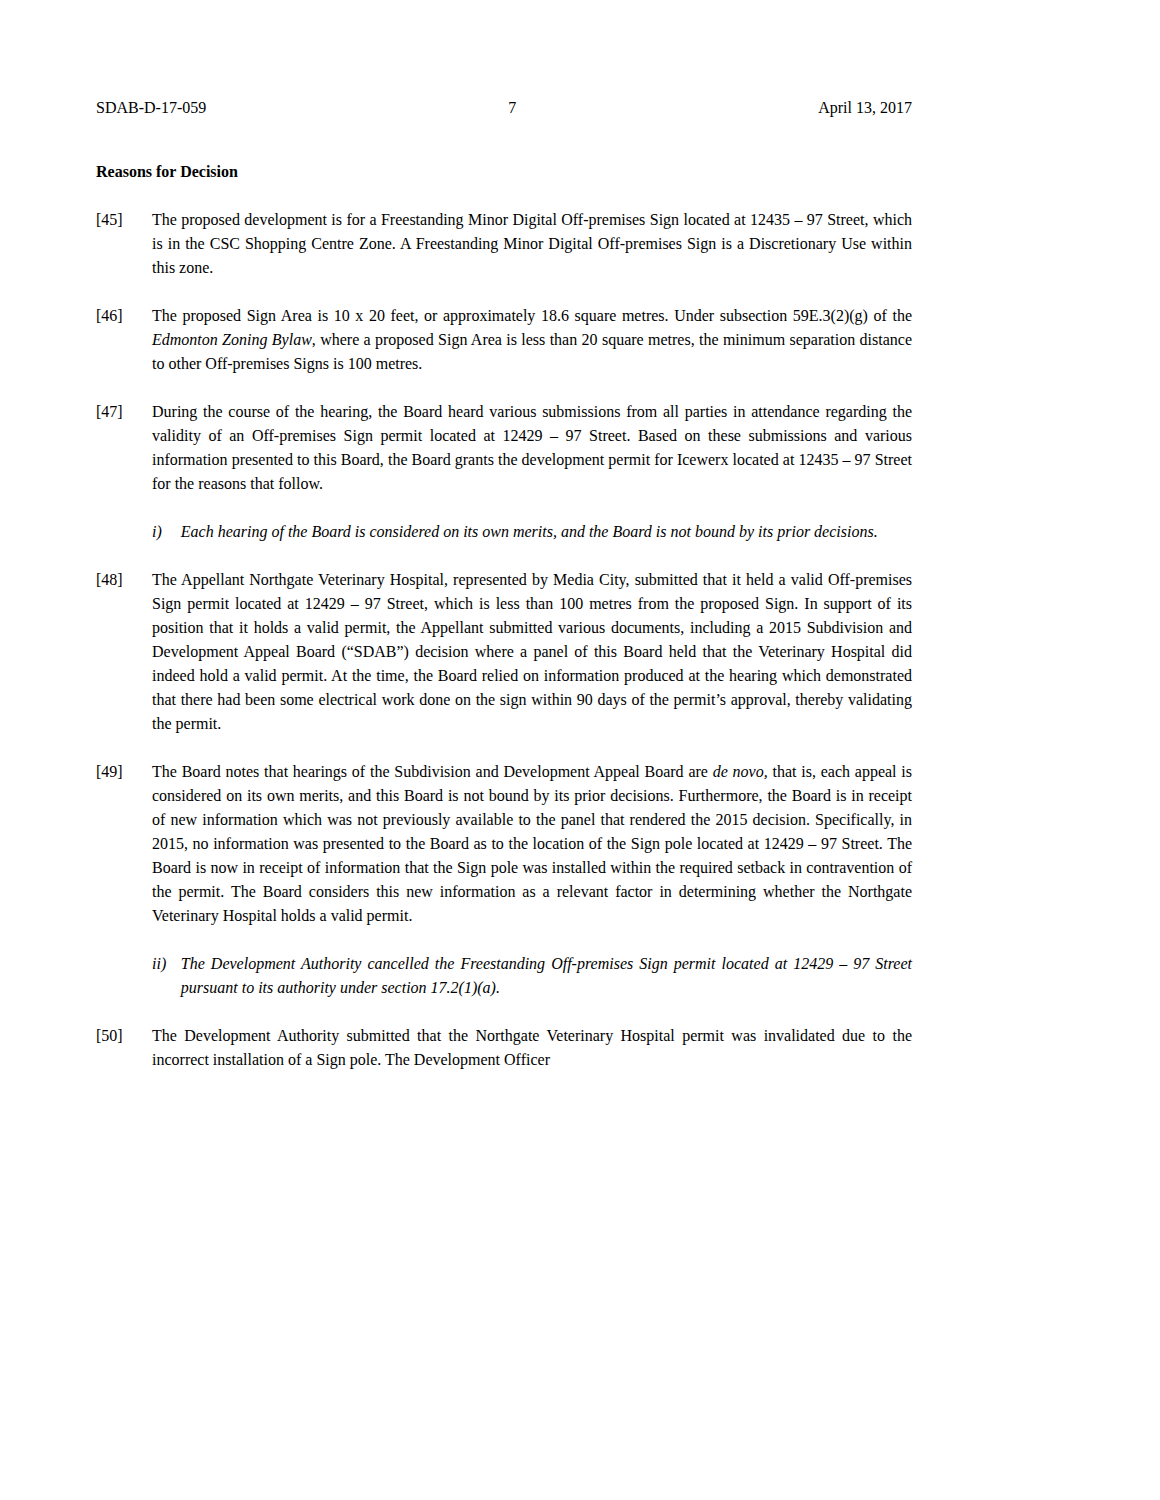SDAB-D-17-059 7 April 13, 2017
Reasons for Decision
[45] The proposed development is for a Freestanding Minor Digital Off-premises Sign located at 12435 – 97 Street, which is in the CSC Shopping Centre Zone. A Freestanding Minor Digital Off-premises Sign is a Discretionary Use within this zone.
[46] The proposed Sign Area is 10 x 20 feet, or approximately 18.6 square metres. Under subsection 59E.3(2)(g) of the Edmonton Zoning Bylaw, where a proposed Sign Area is less than 20 square metres, the minimum separation distance to other Off-premises Signs is 100 metres.
[47] During the course of the hearing, the Board heard various submissions from all parties in attendance regarding the validity of an Off-premises Sign permit located at 12429 – 97 Street. Based on these submissions and various information presented to this Board, the Board grants the development permit for Icewerx located at 12435 – 97 Street for the reasons that follow.
i) Each hearing of the Board is considered on its own merits, and the Board is not bound by its prior decisions.
[48] The Appellant Northgate Veterinary Hospital, represented by Media City, submitted that it held a valid Off-premises Sign permit located at 12429 – 97 Street, which is less than 100 metres from the proposed Sign. In support of its position that it holds a valid permit, the Appellant submitted various documents, including a 2015 Subdivision and Development Appeal Board (“SDAB”) decision where a panel of this Board held that the Veterinary Hospital did indeed hold a valid permit. At the time, the Board relied on information produced at the hearing which demonstrated that there had been some electrical work done on the sign within 90 days of the permit’s approval, thereby validating the permit.
[49] The Board notes that hearings of the Subdivision and Development Appeal Board are de novo, that is, each appeal is considered on its own merits, and this Board is not bound by its prior decisions. Furthermore, the Board is in receipt of new information which was not previously available to the panel that rendered the 2015 decision. Specifically, in 2015, no information was presented to the Board as to the location of the Sign pole located at 12429 – 97 Street. The Board is now in receipt of information that the Sign pole was installed within the required setback in contravention of the permit. The Board considers this new information as a relevant factor in determining whether the Northgate Veterinary Hospital holds a valid permit.
ii) The Development Authority cancelled the Freestanding Off-premises Sign permit located at 12429 – 97 Street pursuant to its authority under section 17.2(1)(a).
[50] The Development Authority submitted that the Northgate Veterinary Hospital permit was invalidated due to the incorrect installation of a Sign pole. The Development Officer